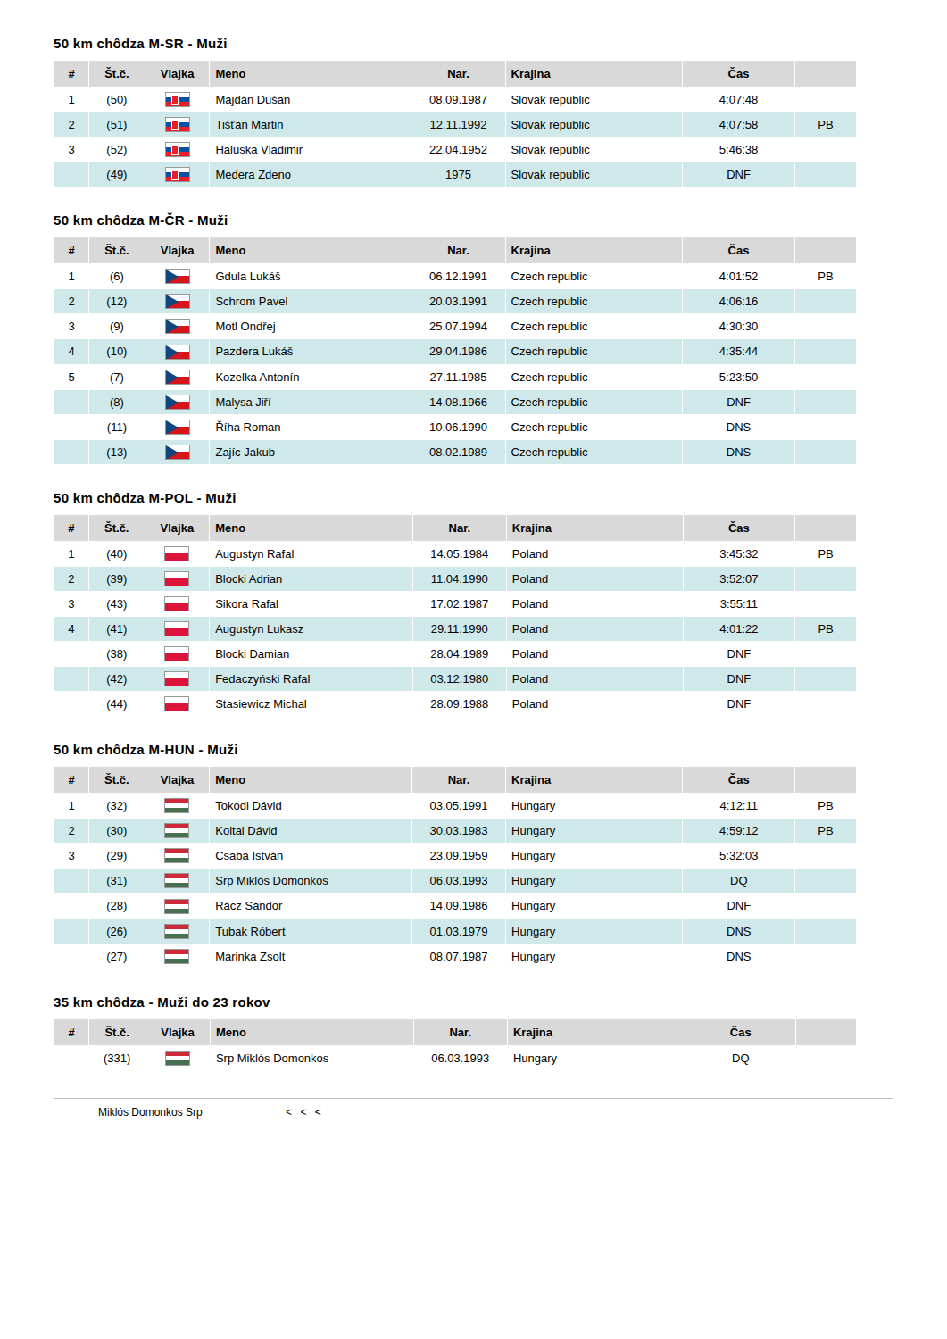50 km chôdza M-SR - Muži
| # | Št.č. | Vlajka | Meno | Nar. | Krajina | Čas | |
| --- | --- | --- | --- | --- | --- | --- | --- |
| 1 | (50) | | Majdán Dušan | 08.09.1987 | Slovak republic | 4:07:48 | |
| 2 | (51) | | Tišťan Martin | 12.11.1992 | Slovak republic | 4:07:58 | PB |
| 3 | (52) | | Haluska Vladimir | 22.04.1952 | Slovak republic | 5:46:38 | |
| | (49) | | Medera Zdeno | 1975 | Slovak republic | DNF | |
50 km chôdza M-ČR - Muži
| # | Št.č. | Vlajka | Meno | Nar. | Krajina | Čas | |
| --- | --- | --- | --- | --- | --- | --- | --- |
| 1 | (6) | | Gdula Lukáš | 06.12.1991 | Czech republic | 4:01:52 | PB |
| 2 | (12) | | Schrom Pavel | 20.03.1991 | Czech republic | 4:06:16 | |
| 3 | (9) | | Motl Ondřej | 25.07.1994 | Czech republic | 4:30:30 | |
| 4 | (10) | | Pazdera Lukáš | 29.04.1986 | Czech republic | 4:35:44 | |
| 5 | (7) | | Kozelka Antonín | 27.11.1985 | Czech republic | 5:23:50 | |
| | (8) | | Malysa Jiří | 14.08.1966 | Czech republic | DNF | |
| | (11) | | Říha Roman | 10.06.1990 | Czech republic | DNS | |
| | (13) | | Zajíc Jakub | 08.02.1989 | Czech republic | DNS | |
50 km chôdza M-POL - Muži
| # | Št.č. | Vlajka | Meno | Nar. | Krajina | Čas | |
| --- | --- | --- | --- | --- | --- | --- | --- |
| 1 | (40) | | Augustyn Rafal | 14.05.1984 | Poland | 3:45:32 | PB |
| 2 | (39) | | Blocki Adrian | 11.04.1990 | Poland | 3:52:07 | |
| 3 | (43) | | Sikora Rafal | 17.02.1987 | Poland | 3:55:11 | |
| 4 | (41) | | Augustyn Lukasz | 29.11.1990 | Poland | 4:01:22 | PB |
| | (38) | | Blocki Damian | 28.04.1989 | Poland | DNF | |
| | (42) | | Fedaczyński Rafal | 03.12.1980 | Poland | DNF | |
| | (44) | | Stasiewicz Michal | 28.09.1988 | Poland | DNF | |
50 km chôdza M-HUN - Muži
| # | Št.č. | Vlajka | Meno | Nar. | Krajina | Čas | |
| --- | --- | --- | --- | --- | --- | --- | --- |
| 1 | (32) | | Tokodi Dávid | 03.05.1991 | Hungary | 4:12:11 | PB |
| 2 | (30) | | Koltai Dávid | 30.03.1983 | Hungary | 4:59:12 | PB |
| 3 | (29) | | Csaba István | 23.09.1959 | Hungary | 5:32:03 | |
| | (31) | | Srp Miklós Domonkos | 06.03.1993 | Hungary | DQ | |
| | (28) | | Rácz Sándor | 14.09.1986 | Hungary | DNF | |
| | (26) | | Tubak Róbert | 01.03.1979 | Hungary | DNS | |
| | (27) | | Marinka Zsolt | 08.07.1987 | Hungary | DNS | |
35 km chôdza - Muži do 23 rokov
| # | Št.č. | Vlajka | Meno | Nar. | Krajina | Čas | |
| --- | --- | --- | --- | --- | --- | --- | --- |
| | (331) | | Srp Miklós Domonkos | 06.03.1993 | Hungary | DQ | |
Miklós Domonkos Srp < < <